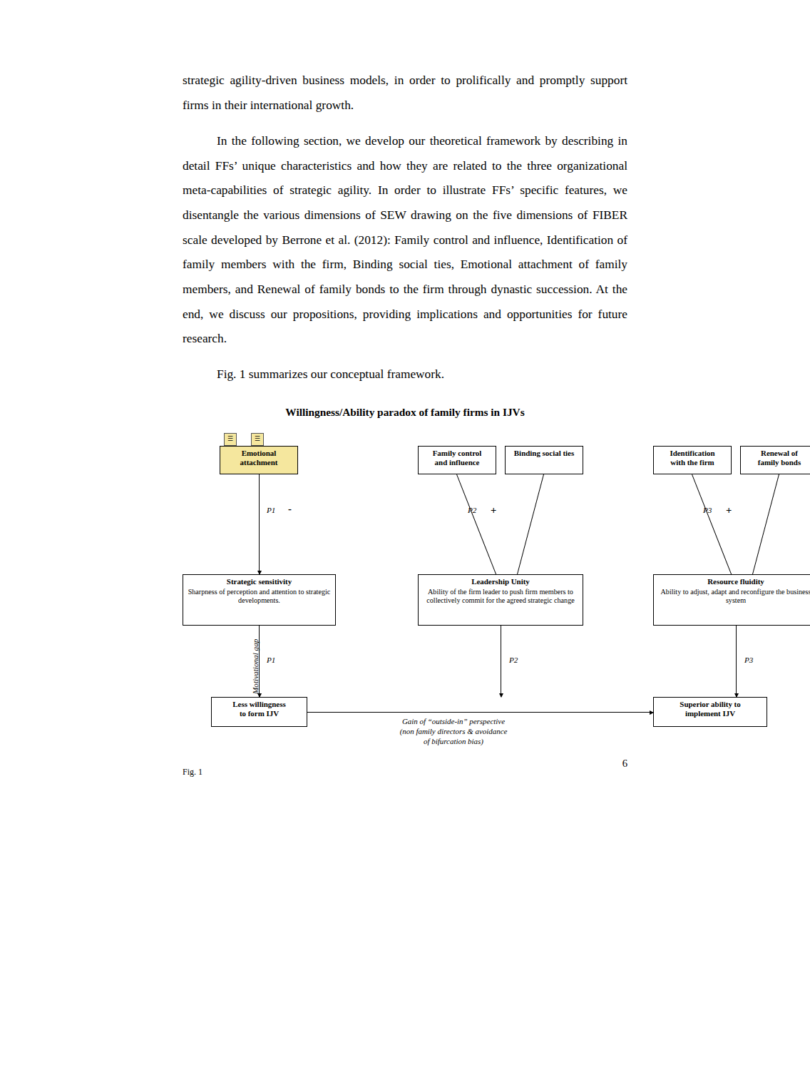strategic agility-driven business models, in order to prolifically and promptly support firms in their international growth.
In the following section, we develop our theoretical framework by describing in detail FFs’ unique characteristics and how they are related to the three organizational meta-capabilities of strategic agility. In order to illustrate FFs’ specific features, we disentangle the various dimensions of SEW drawing on the five dimensions of FIBER scale developed by Berrone et al. (2012): Family control and influence, Identification of family members with the firm, Binding social ties, Emotional attachment of family members, and Renewal of family bonds to the firm through dynastic succession. At the end, we discuss our propositions, providing implications and opportunities for future research.
Fig. 1 summarizes our conceptual framework.
Willingness/Ability paradox of family firms in IJVs
☰
☰
Emotional
attachment
Family control
and influence
Binding social ties
Identification
with the firm
Renewal of
family bonds
P1
-
P2
+
P3
+
Strategic sensitivity Sharpness of perception and attention to strategic developments.
Leadership Unity Ability of the firm leader to push firm members to collectively commit for the agreed strategic change
Resource fluidity Ability to adjust, adapt and reconfigure the business system
P1
Motivational gap
P2
P3
Less willingness
to form IJV
Superior ability to
implement IJV
Gain of “outside-in” perspective
(non family directors & avoidance
of bifurcation bias)
Fig. 1
6